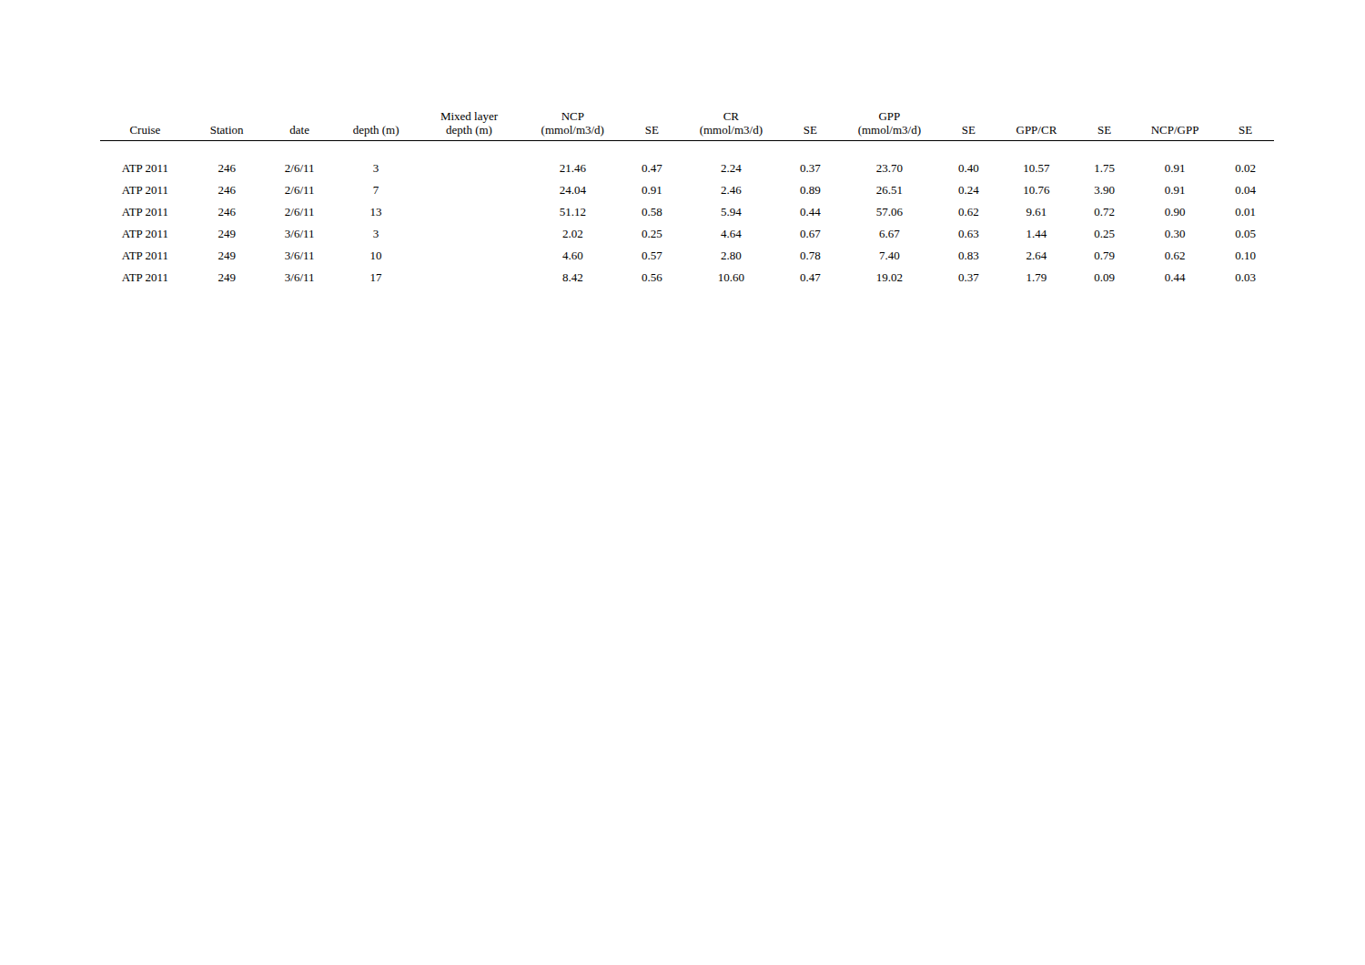| | | | | Mixed layer | NCP | | CR | | GPP | | | | | |
| --- | --- | --- | --- | --- | --- | --- | --- | --- | --- | --- | --- | --- | --- | --- |
| Cruise | Station | date | depth (m) | depth (m) | (mmol/m3/d) | SE | (mmol/m3/d) | SE | (mmol/m3/d) | SE | GPP/CR | SE | NCP/GPP | SE |
| ATP 2011 | 246 | 2/6/11 | 3 | | 21.46 | 0.47 | 2.24 | 0.37 | 23.70 | 0.40 | 10.57 | 1.75 | 0.91 | 0.02 |
| ATP 2011 | 246 | 2/6/11 | 7 | | 24.04 | 0.91 | 2.46 | 0.89 | 26.51 | 0.24 | 10.76 | 3.90 | 0.91 | 0.04 |
| ATP 2011 | 246 | 2/6/11 | 13 | | 51.12 | 0.58 | 5.94 | 0.44 | 57.06 | 0.62 | 9.61 | 0.72 | 0.90 | 0.01 |
| ATP 2011 | 249 | 3/6/11 | 3 | | 2.02 | 0.25 | 4.64 | 0.67 | 6.67 | 0.63 | 1.44 | 0.25 | 0.30 | 0.05 |
| ATP 2011 | 249 | 3/6/11 | 10 | | 4.60 | 0.57 | 2.80 | 0.78 | 7.40 | 0.83 | 2.64 | 0.79 | 0.62 | 0.10 |
| ATP 2011 | 249 | 3/6/11 | 17 | | 8.42 | 0.56 | 10.60 | 0.47 | 19.02 | 0.37 | 1.79 | 0.09 | 0.44 | 0.03 |